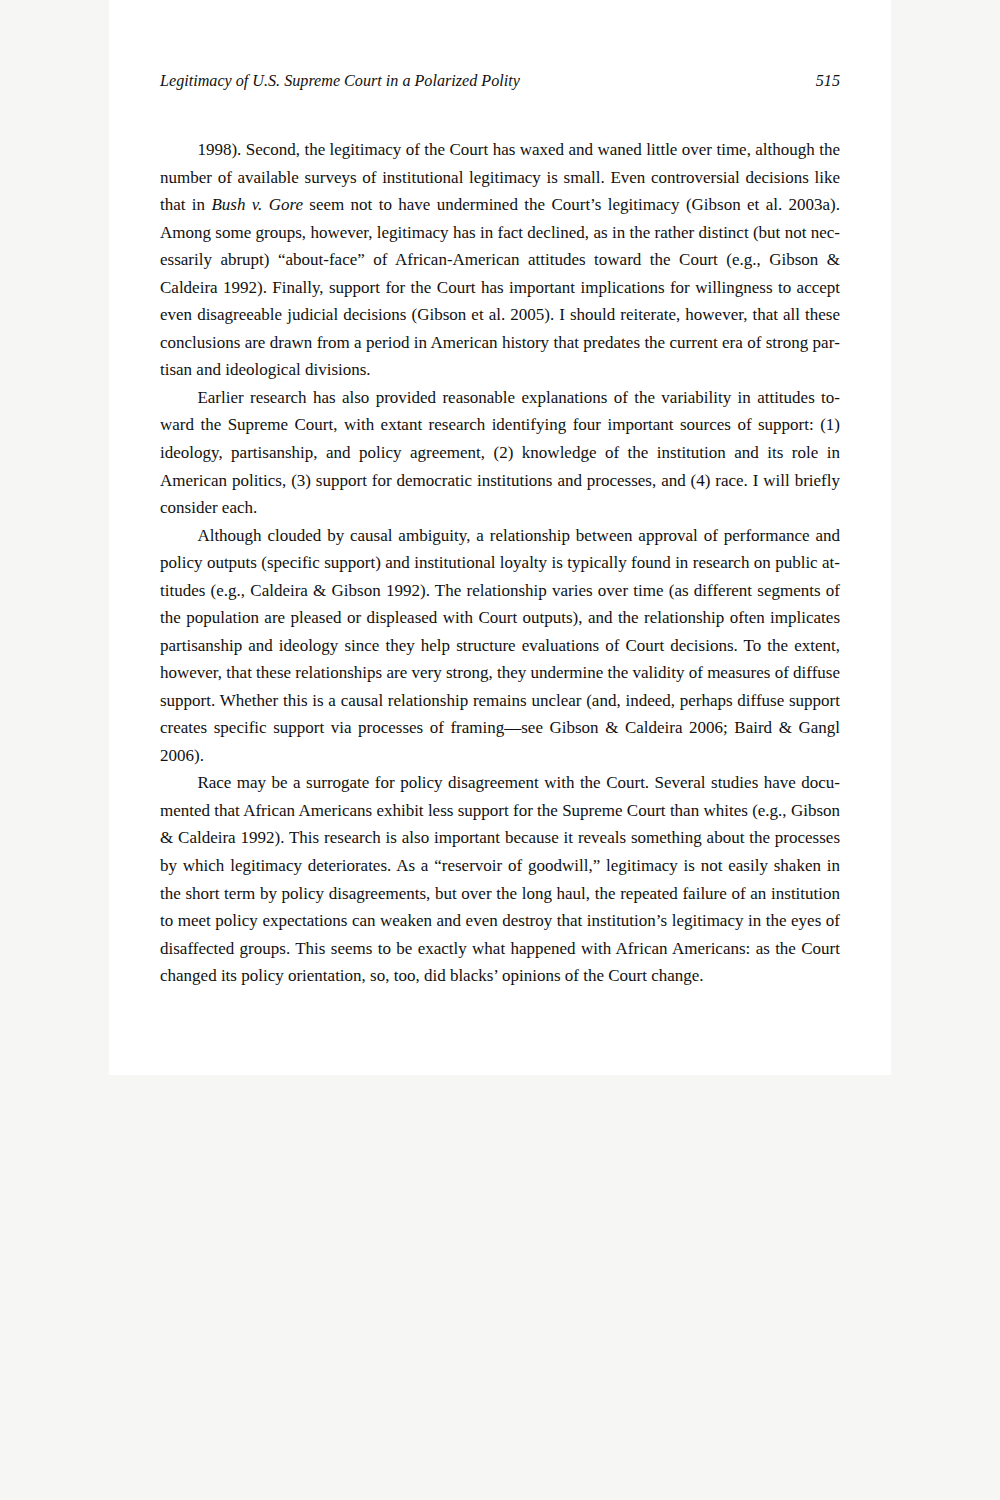Legitimacy of U.S. Supreme Court in a Polarized Polity 515
1998). Second, the legitimacy of the Court has waxed and waned little over time, although the number of available surveys of institutional legitimacy is small. Even controversial decisions like that in Bush v. Gore seem not to have undermined the Court’s legitimacy (Gibson et al. 2003a). Among some groups, however, legitimacy has in fact declined, as in the rather distinct (but not necessarily abrupt) “about-face” of African-American attitudes toward the Court (e.g., Gibson & Caldeira 1992). Finally, support for the Court has important implications for willingness to accept even disagreeable judicial decisions (Gibson et al. 2005). I should reiterate, however, that all these conclusions are drawn from a period in American history that predates the current era of strong partisan and ideological divisions.
Earlier research has also provided reasonable explanations of the variability in attitudes toward the Supreme Court, with extant research identifying four important sources of support: (1) ideology, partisanship, and policy agreement, (2) knowledge of the institution and its role in American politics, (3) support for democratic institutions and processes, and (4) race. I will briefly consider each.
Although clouded by causal ambiguity, a relationship between approval of performance and policy outputs (specific support) and institutional loyalty is typically found in research on public attitudes (e.g., Caldeira & Gibson 1992). The relationship varies over time (as different segments of the population are pleased or displeased with Court outputs), and the relationship often implicates partisanship and ideology since they help structure evaluations of Court decisions. To the extent, however, that these relationships are very strong, they undermine the validity of measures of diffuse support. Whether this is a causal relationship remains unclear (and, indeed, perhaps diffuse support creates specific support via processes of framing—see Gibson & Caldeira 2006; Baird & Gangl 2006).
Race may be a surrogate for policy disagreement with the Court. Several studies have documented that African Americans exhibit less support for the Supreme Court than whites (e.g., Gibson & Caldeira 1992). This research is also important because it reveals something about the processes by which legitimacy deteriorates. As a “reservoir of goodwill,” legitimacy is not easily shaken in the short term by policy disagreements, but over the long haul, the repeated failure of an institution to meet policy expectations can weaken and even destroy that institution’s legitimacy in the eyes of disaffected groups. This seems to be exactly what happened with African Americans: as the Court changed its policy orientation, so, too, did blacks’ opinions of the Court change.